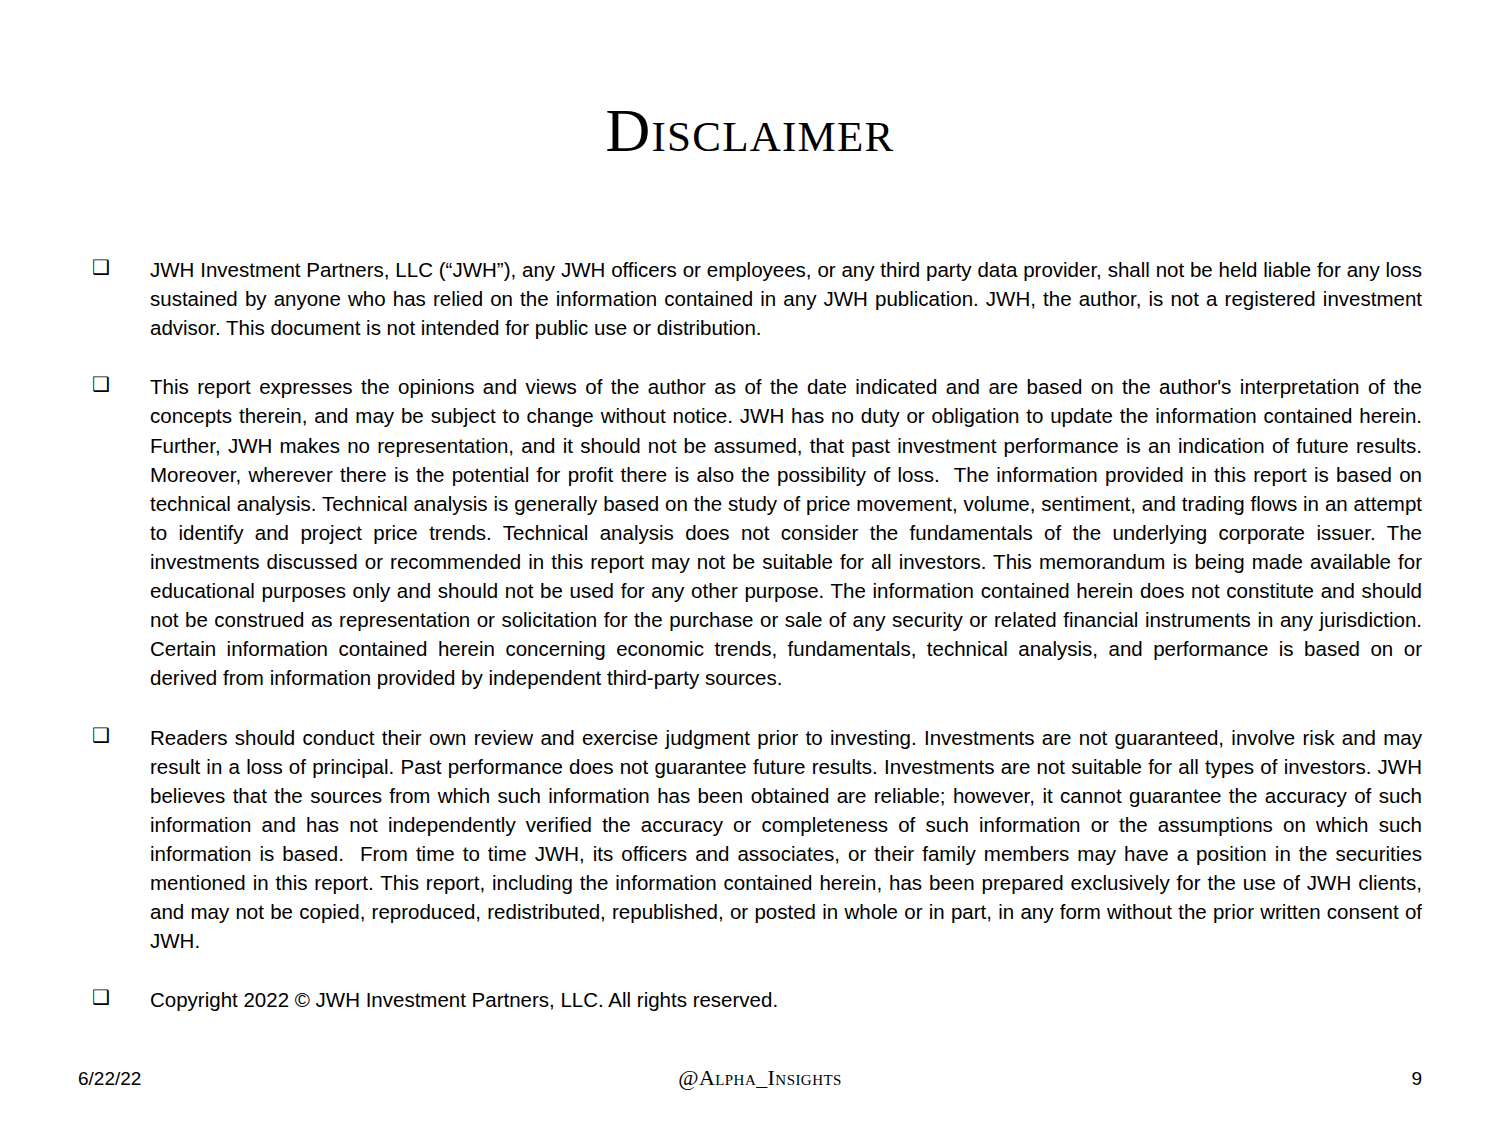Disclaimer
JWH Investment Partners, LLC (“JWH”), any JWH officers or employees, or any third party data provider, shall not be held liable for any loss sustained by anyone who has relied on the information contained in any JWH publication. JWH, the author, is not a registered investment advisor. This document is not intended for public use or distribution.
This report expresses the opinions and views of the author as of the date indicated and are based on the author's interpretation of the concepts therein, and may be subject to change without notice. JWH has no duty or obligation to update the information contained herein. Further, JWH makes no representation, and it should not be assumed, that past investment performance is an indication of future results. Moreover, wherever there is the potential for profit there is also the possibility of loss. The information provided in this report is based on technical analysis. Technical analysis is generally based on the study of price movement, volume, sentiment, and trading flows in an attempt to identify and project price trends. Technical analysis does not consider the fundamentals of the underlying corporate issuer. The investments discussed or recommended in this report may not be suitable for all investors. This memorandum is being made available for educational purposes only and should not be used for any other purpose. The information contained herein does not constitute and should not be construed as representation or solicitation for the purchase or sale of any security or related financial instruments in any jurisdiction. Certain information contained herein concerning economic trends, fundamentals, technical analysis, and performance is based on or derived from information provided by independent third-party sources.
Readers should conduct their own review and exercise judgment prior to investing. Investments are not guaranteed, involve risk and may result in a loss of principal. Past performance does not guarantee future results. Investments are not suitable for all types of investors. JWH believes that the sources from which such information has been obtained are reliable; however, it cannot guarantee the accuracy of such information and has not independently verified the accuracy or completeness of such information or the assumptions on which such information is based. From time to time JWH, its officers and associates, or their family members may have a position in the securities mentioned in this report. This report, including the information contained herein, has been prepared exclusively for the use of JWH clients, and may not be copied, reproduced, redistributed, republished, or posted in whole or in part, in any form without the prior written consent of JWH.
Copyright 2022 © JWH Investment Partners, LLC. All rights reserved.
6/22/22
@Alpha_Insights
9